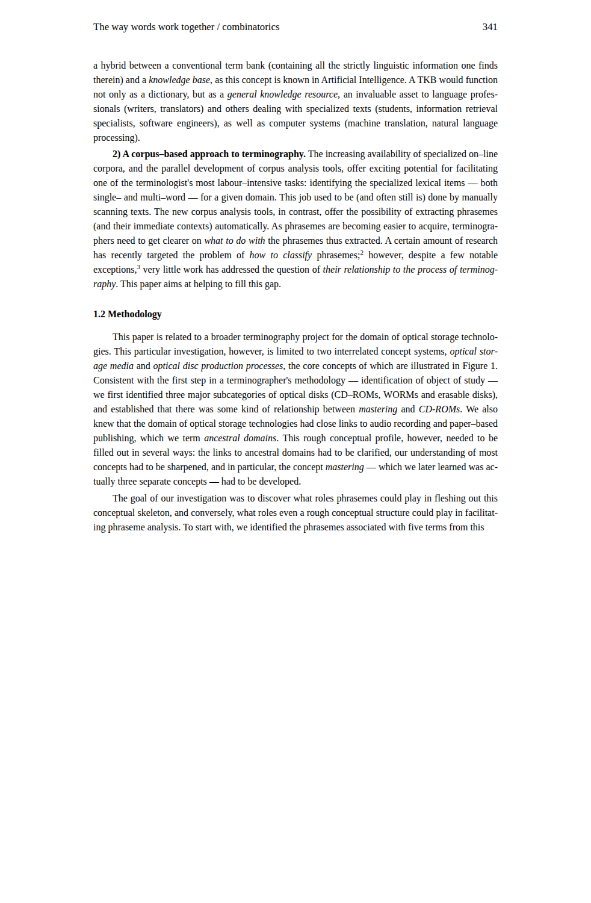The way words work together / combinatorics 341
a hybrid between a conventional term bank (containing all the strictly linguistic information one finds therein) and a knowledge base, as this concept is known in Artificial Intelligence. A TKB would function not only as a dictionary, but as a general knowledge resource, an invaluable asset to language professionals (writers, translators) and others dealing with specialized texts (students, information retrieval specialists, software engineers), as well as computer systems (machine translation, natural language processing).
2) A corpus–based approach to terminography. The increasing availability of specialized on–line corpora, and the parallel development of corpus analysis tools, offer exciting potential for facilitating one of the terminologist's most labour–intensive tasks: identifying the specialized lexical items — both single– and multi–word — for a given domain. This job used to be (and often still is) done by manually scanning texts. The new corpus analysis tools, in contrast, offer the possibility of extracting phrasemes (and their immediate contexts) automatically. As phrasemes are becoming easier to acquire, terminographers need to get clearer on what to do with the phrasemes thus extracted. A certain amount of research has recently targeted the problem of how to classify phrasemes;2 however, despite a few notable exceptions,3 very little work has addressed the question of their relationship to the process of terminography. This paper aims at helping to fill this gap.
1.2 Methodology
This paper is related to a broader terminography project for the domain of optical storage technologies. This particular investigation, however, is limited to two interrelated concept systems, optical storage media and optical disc production processes, the core concepts of which are illustrated in Figure 1. Consistent with the first step in a terminographer's methodology — identification of object of study — we first identified three major subcategories of optical disks (CD–ROMs, WORMs and erasable disks), and established that there was some kind of relationship between mastering and CD-ROMs. We also knew that the domain of optical storage technologies had close links to audio recording and paper–based publishing, which we term ancestral domains. This rough conceptual profile, however, needed to be filled out in several ways: the links to ancestral domains had to be clarified, our understanding of most concepts had to be sharpened, and in particular, the concept mastering — which we later learned was actually three separate concepts — had to be developed.
The goal of our investigation was to discover what roles phrasemes could play in fleshing out this conceptual skeleton, and conversely, what roles even a rough conceptual structure could play in facilitating phraseme analysis. To start with, we identified the phrasemes associated with five terms from this